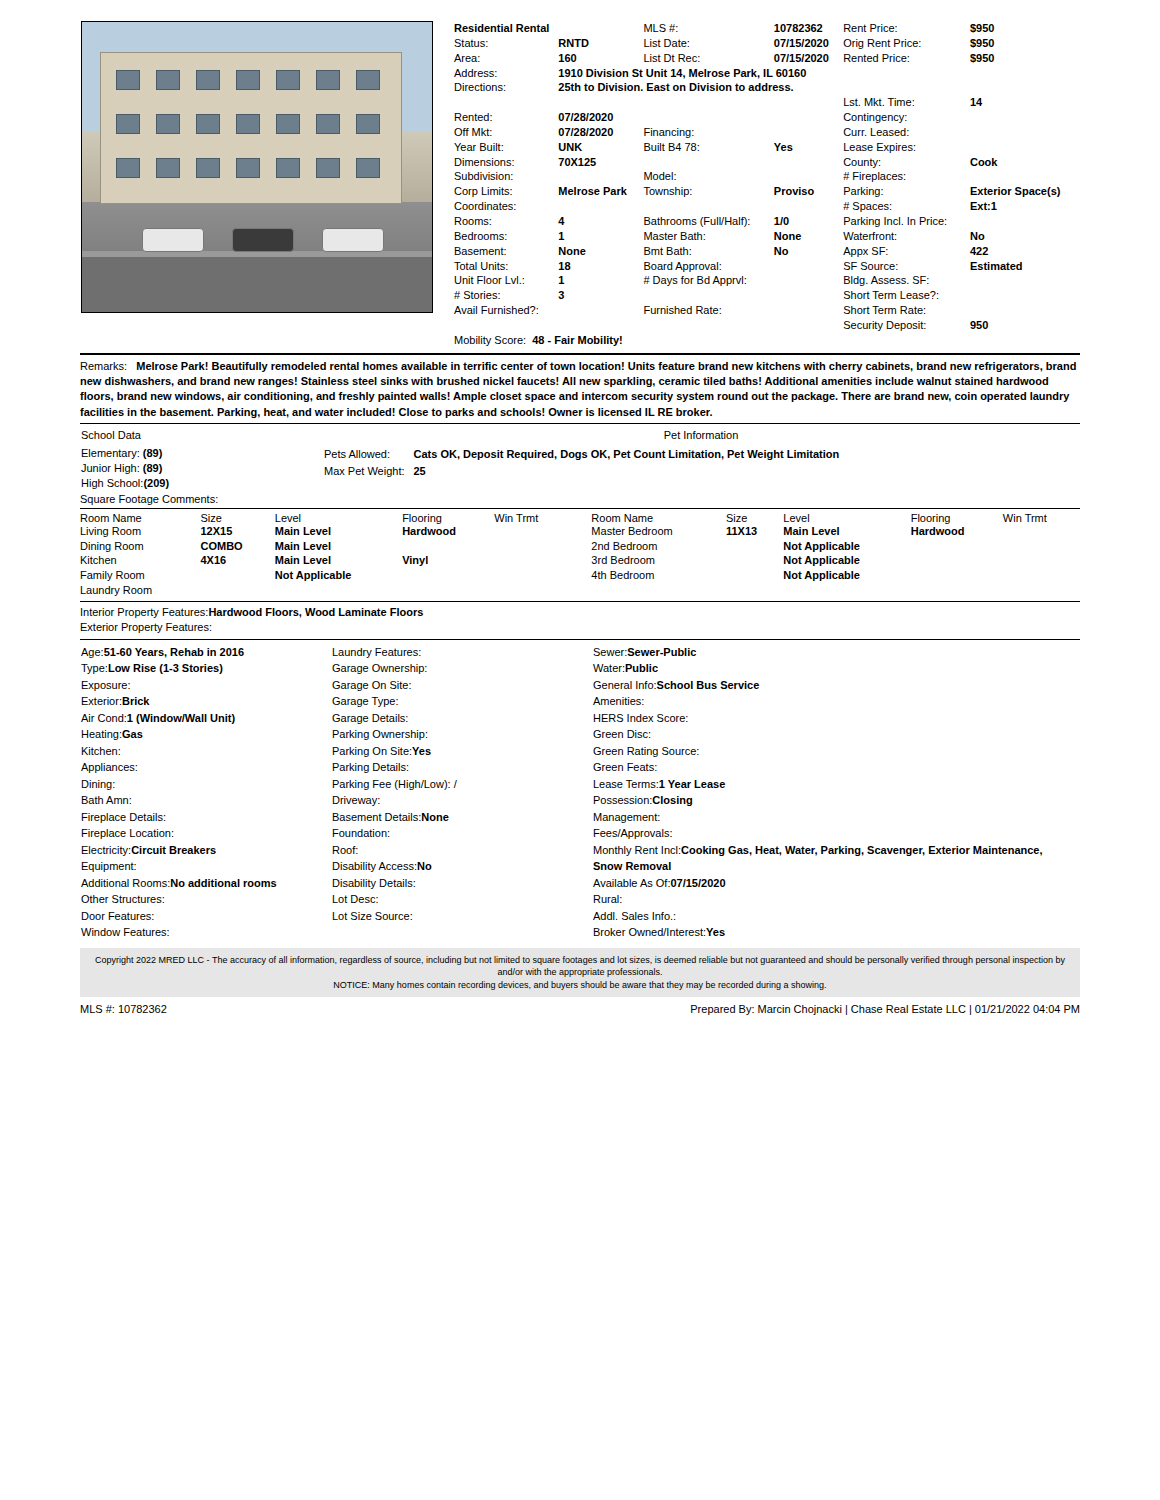| | / Residential Rental / MLS #: / 10782362 / Rent Price: / $950 / / Status: / RNTD / List Date: / 07/15/2020 / Orig Rent Price: / $950 / / Area: / 160 / List Dt Rec: / 07/15/2020 / Rented Price: / $950 / / Address: / 1910 Division St Unit 14, Melrose Park, IL 60160 / / Directions: / 25th to Division. East on Division to address. / / / Lst. Mkt. Time: / 14 / / Rented: / 07/28/2020 / / / Contingency: / / / Off Mkt: / 07/28/2020 / Financing: / / Curr. Leased: / / / Year Built: / UNK / Built B4 78: / Yes / Lease Expires: / / / Dimensions: / 70X125 / / / County: / Cook / / Subdivision: / / Model: / / # Fireplaces: / / / Corp Limits: / Melrose Park / Township: / Proviso / Parking: / Exterior Space(s) / / Coordinates: / / / / # Spaces: / Ext:1 / / Rooms: / 4 / Bathrooms (Full/Half): / 1/0 / Parking Incl. In Price: / / / Bedrooms: / 1 / Master Bath: / None / Waterfront: / No / / Basement: / None / Bmt Bath: / No / Appx SF: / 422 / / Total Units: / 18 / Board Approval: / / SF Source: / Estimated / / Unit Floor Lvl.: / 1 / # Days for Bd Apprvl: / / Bldg. Assess. SF: / / / # Stories: / 3 / / / Short Term Lease?: / / / Avail Furnished?: / / Furnished Rate: / / Short Term Rate: / / / / Security Deposit: / 950 / / Mobility Score: 48 - Fair Mobility! / |
Remarks: Melrose Park! Beautifully remodeled rental homes available in terrific center of town location! Units feature brand new kitchens with cherry cabinets, brand new refrigerators, brand new dishwashers, and brand new ranges! Stainless steel sinks with brushed nickel faucets! All new sparkling, ceramic tiled baths! Additional amenities include walnut stained hardwood floors, brand new windows, air conditioning, and freshly painted walls! Ample closet space and intercom security system round out the package. There are brand new, coin operated laundry facilities in the basement. Parking, heat, and water included! Close to parks and schools! Owner is licensed IL RE broker.
| School Data | Pet Information |
| Elementary: (89) Junior High: (89) High School: (209) | / Pets Allowed: / Cats OK, Deposit Required, Dogs OK, Pet Count Limitation, Pet Weight Limitation / / Max Pet Weight: / 25 / |
Square Footage Comments:
| Room Name | Size | Level | Flooring | Win Trmt | | Room Name | Size | Level | Flooring | Win Trmt |
| --- | --- | --- | --- | --- | --- | --- | --- | --- | --- | --- |
| Living Room | 12X15 | Main Level | Hardwood | | | Master Bedroom | 11X13 | Main Level | Hardwood | |
| Dining Room | COMBO | Main Level | | | | 2nd Bedroom | | Not Applicable | | |
| Kitchen | 4X16 | Main Level | Vinyl | | | 3rd Bedroom | | Not Applicable | | |
| Family Room | | Not Applicable | | | | 4th Bedroom | | Not Applicable | | |
| Laundry Room | | | | | | | | | | |
Interior Property Features:Hardwood Floors, Wood Laminate Floors
Exterior Property Features:
| Age: 51-60 Years, Rehab in 2016 Type: Low Rise (1-3 Stories) Exposure: Exterior: Brick Air Cond: 1 (Window/Wall Unit) Heating: Gas Kitchen: Appliances: Dining: Bath Amn: Fireplace Details: Fireplace Location: Electricity: Circuit Breakers Equipment: Additional Rooms: No additional rooms Other Structures: Door Features: Window Features: | Laundry Features: Garage Ownership: Garage On Site: Garage Type: Garage Details: Parking Ownership: Parking On Site: Yes Parking Details: Parking Fee (High/Low): / Driveway: Basement Details: None Foundation: Roof: Disability Access: No Disability Details: Lot Desc: Lot Size Source: | Sewer: Sewer-Public Water: Public General Info: School Bus Service Amenities: HERS Index Score: Green Disc: Green Rating Source: Green Feats: Lease Terms: 1 Year Lease Possession: Closing Management: Fees/Approvals: Monthly Rent Incl: Cooking Gas, Heat, Water, Parking, Scavenger, Exterior Maintenance, Snow Removal Available As Of: 07/15/2020 Rural: Addl. Sales Info.: Broker Owned/Interest: Yes |
Copyright 2022 MRED LLC - The accuracy of all information, regardless of source, including but not limited to square footages and lot sizes, is deemed reliable but not guaranteed and should be personally verified through personal inspection by and/or with the appropriate professionals.
NOTICE: Many homes contain recording devices, and buyers should be aware that they may be recorded during a showing.
MLS #: 10782362 Prepared By: Marcin Chojnacki | Chase Real Estate LLC | 01/21/2022 04:04 PM